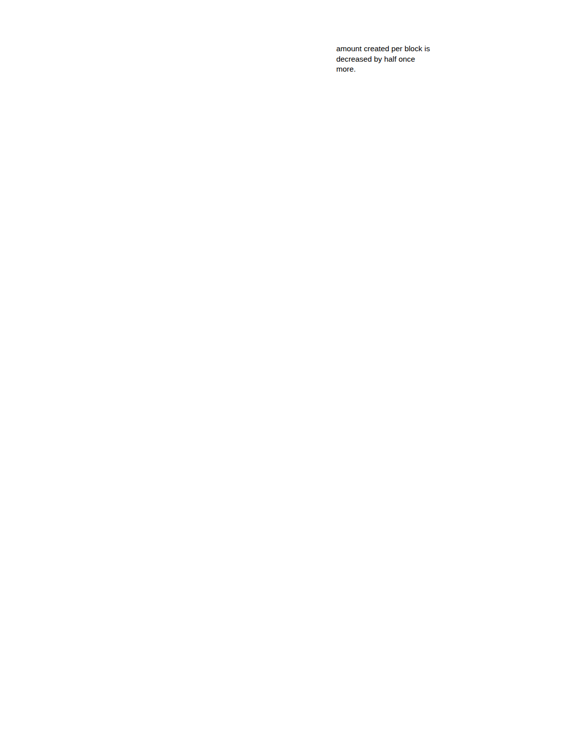amount created per block is decreased by half once more.